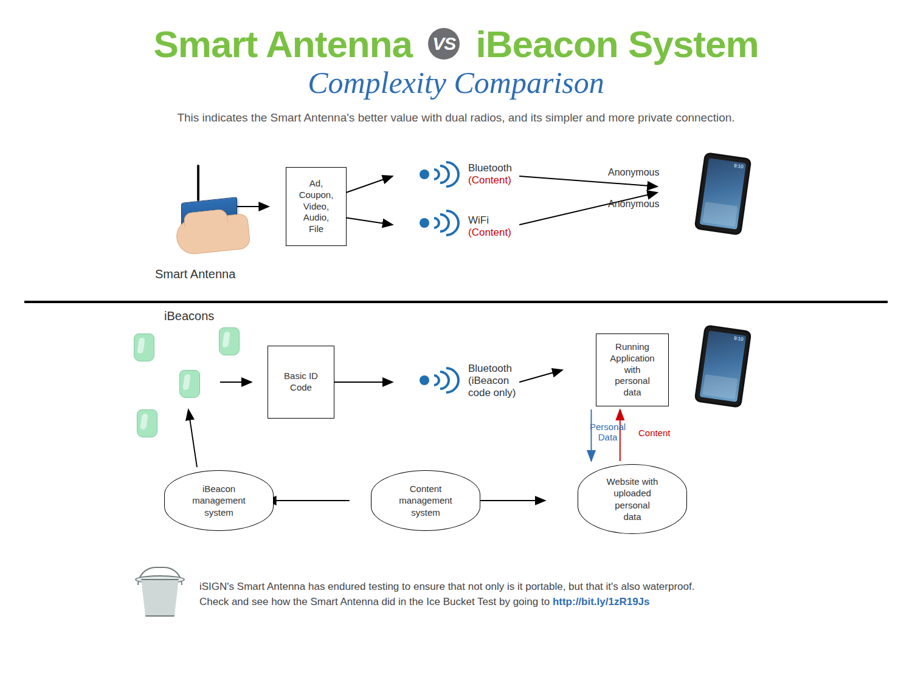Smart Antenna VS iBeacon System
Complexity Comparison
This indicates the Smart Antenna's better value with dual radios, and its simpler and more private connection.
iSIGN
Smart Antenna
Ad,
Coupon,
Video,
Audio,
File
Bluetooth
(Content)
WiFi
(Content)
Anonymous
Anonymous
iBeacons
Basic ID
Code
Bluetooth
(iBeacon
code only)
Running
Application
with
personal
data
Personal
Data
Content
iBeacon
management
system
Content
management
system
Website with
uploaded
personal
data
iSIGN's Smart Antenna has endured testing to ensure that not only is it portable, but that it's also waterproof.
Check and see how the Smart Antenna did in the Ice Bucket Test by going to http://bit.ly/1zR19Js